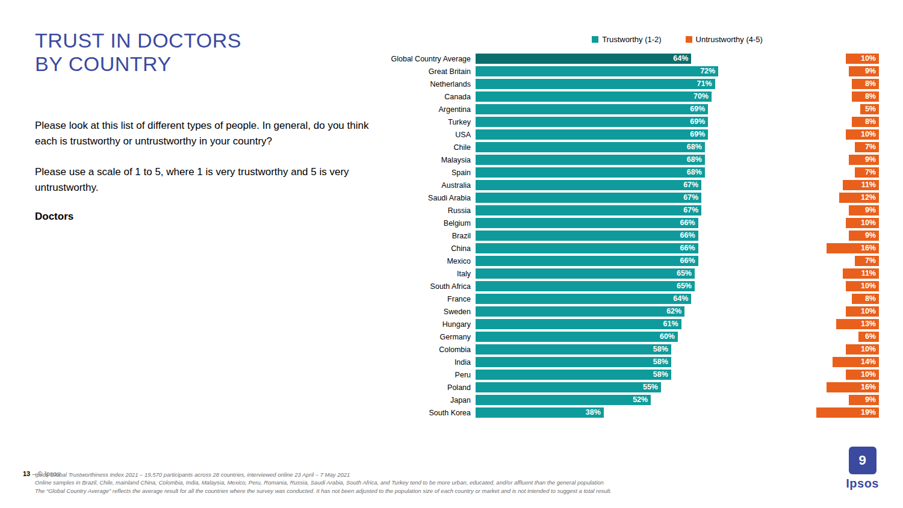Trust in doctors
by country
Please look at this list of different types of people. In general, do you think each is trustworthy or untrustworthy in your country?
Please use a scale of 1 to 5, where 1 is very trustworthy and 5 is very untrustworthy.
Doctors
Trustworthy (1-2) Untrustworthy (4-5)
| Global Country Average | 64% | 10% |
| Great Britain | 72% | 9% |
| Netherlands | 71% | 8% |
| Canada | 70% | 8% |
| Argentina | 69% | 5% |
| Turkey | 69% | 8% |
| USA | 69% | 10% |
| Chile | 68% | 7% |
| Malaysia | 68% | 9% |
| Spain | 68% | 7% |
| Australia | 67% | 11% |
| Saudi Arabia | 67% | 12% |
| Russia | 67% | 9% |
| Belgium | 66% | 10% |
| Brazil | 66% | 9% |
| China | 66% | 16% |
| Mexico | 66% | 7% |
| Italy | 65% | 11% |
| South Africa | 65% | 10% |
| France | 64% | 8% |
| Sweden | 62% | 10% |
| Hungary | 61% | 13% |
| Germany | 60% | 6% |
| Colombia | 58% | 10% |
| India | 58% | 14% |
| Peru | 58% | 10% |
| Poland | 55% | 16% |
| Japan | 52% | 9% |
| South Korea | 38% | 19% |
13 – © Ipsos
Ipsos Global Trustworthiness Index 2021 – 19,570 participants across 28 countries, interviewed online 23 April – 7 May 2021
Online samples in Brazil, Chile, mainland China, Colombia, India, Malaysia, Mexico, Peru, Romania, Russia, Saudi Arabia, South Africa, and Turkey tend to be more urban, educated, and/or affluent than the general population
The “Global Country Average” reflects the average result for all the countries where the survey was conducted. It has not been adjusted to the population size of each country or market and is not intended to suggest a total result.
9
Ipsos